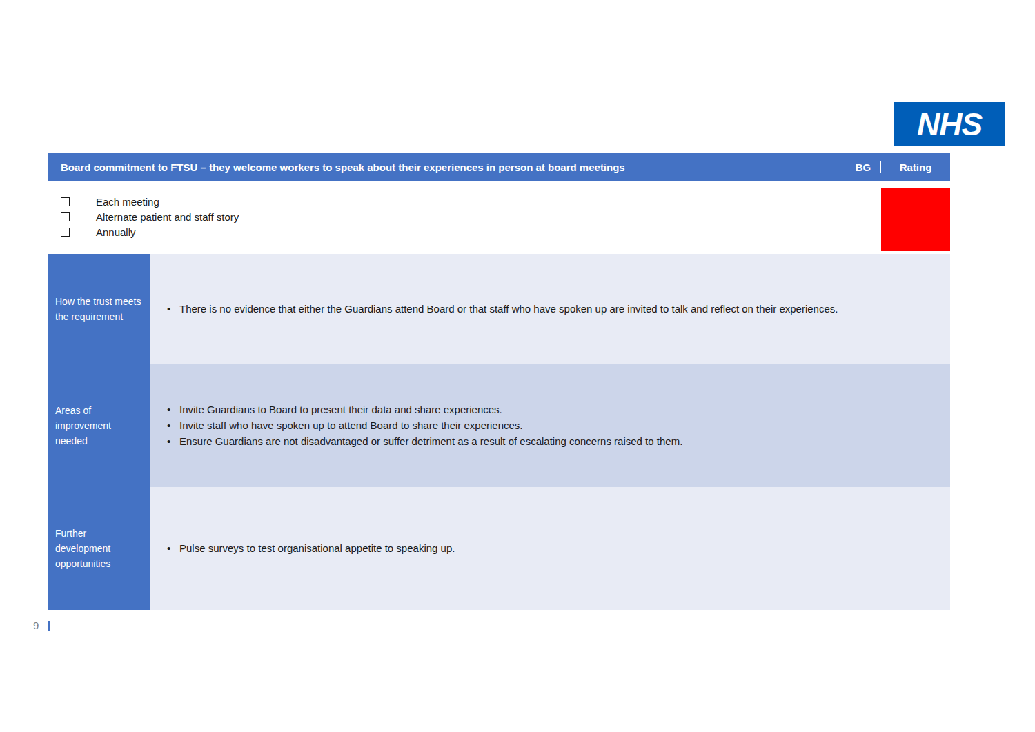NHS
Board commitment to FTSU – they welcome workers to speak about their experiences in person at board meetings
BG
Rating
Each meeting
Alternate patient and staff story
Annually
How the trust meets the requirement
There is no evidence that either the Guardians attend Board or that staff who have spoken up are invited to talk and reflect on their experiences.
Areas of improvement needed
Invite Guardians to Board to present their data and share experiences.
Invite staff who have spoken up to attend Board to share their experiences.
Ensure Guardians are not disadvantaged or suffer detriment as a result of escalating concerns raised to them.
Further development opportunities
Pulse surveys to test organisational appetite to speaking up.
9